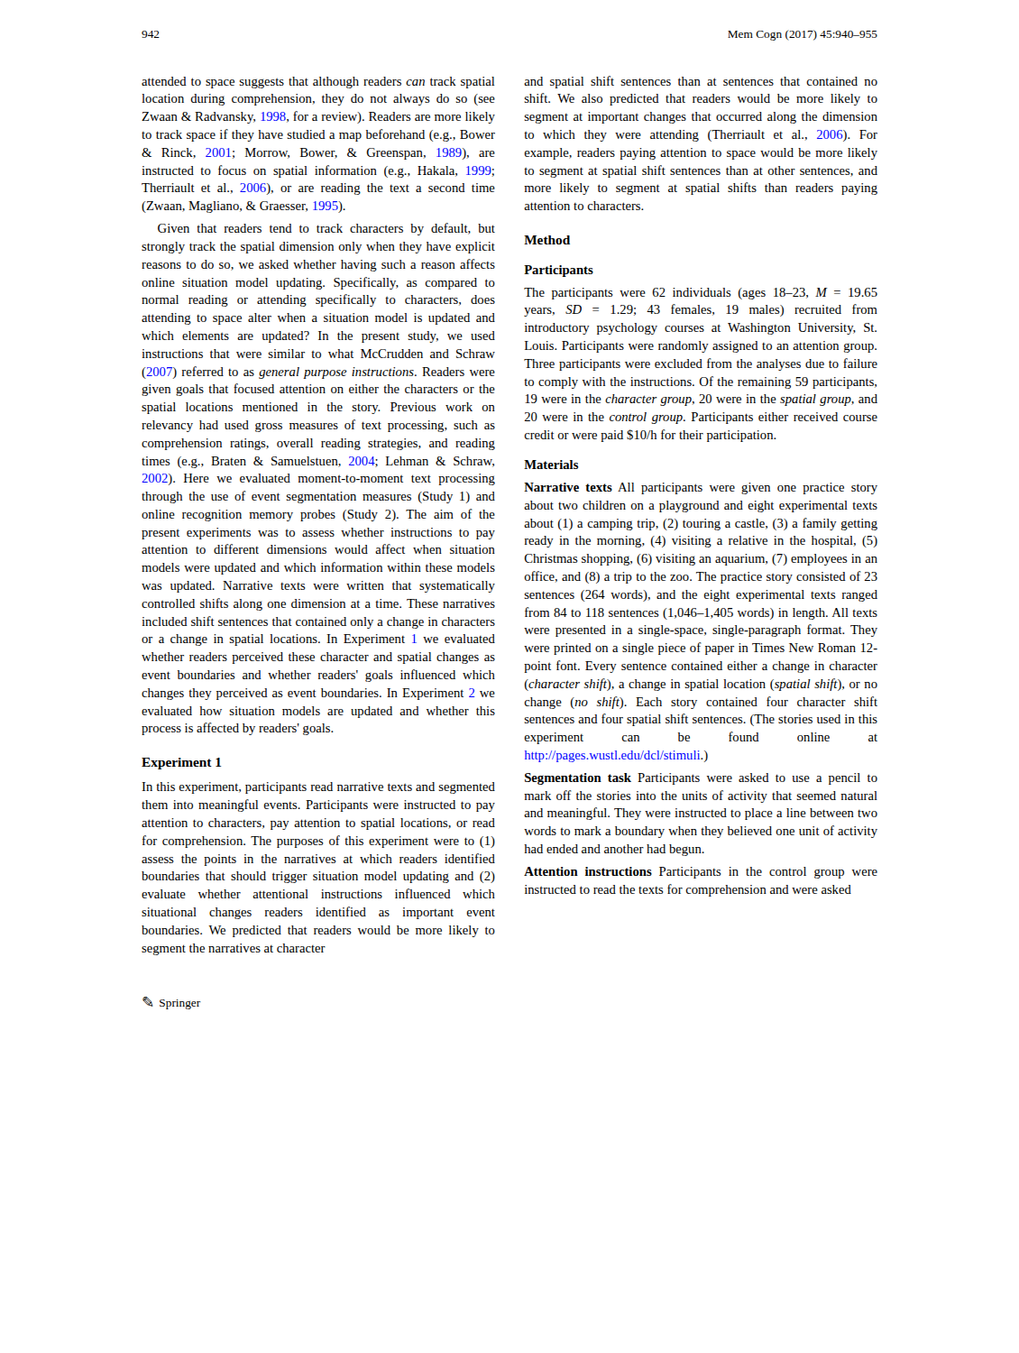942 Mem Cogn (2017) 45:940–955
attended to space suggests that although readers can track spatial location during comprehension, they do not always do so (see Zwaan & Radvansky, 1998, for a review). Readers are more likely to track space if they have studied a map beforehand (e.g., Bower & Rinck, 2001; Morrow, Bower, & Greenspan, 1989), are instructed to focus on spatial information (e.g., Hakala, 1999; Therriault et al., 2006), or are reading the text a second time (Zwaan, Magliano, & Graesser, 1995).
Given that readers tend to track characters by default, but strongly track the spatial dimension only when they have explicit reasons to do so, we asked whether having such a reason affects online situation model updating. Specifically, as compared to normal reading or attending specifically to characters, does attending to space alter when a situation model is updated and which elements are updated? In the present study, we used instructions that were similar to what McCrudden and Schraw (2007) referred to as general purpose instructions. Readers were given goals that focused attention on either the characters or the spatial locations mentioned in the story. Previous work on relevancy had used gross measures of text processing, such as comprehension ratings, overall reading strategies, and reading times (e.g., Braten & Samuelstuen, 2004; Lehman & Schraw, 2002). Here we evaluated moment-to-moment text processing through the use of event segmentation measures (Study 1) and online recognition memory probes (Study 2). The aim of the present experiments was to assess whether instructions to pay attention to different dimensions would affect when situation models were updated and which information within these models was updated. Narrative texts were written that systematically controlled shifts along one dimension at a time. These narratives included shift sentences that contained only a change in characters or a change in spatial locations. In Experiment 1 we evaluated whether readers perceived these character and spatial changes as event boundaries and whether readers' goals influenced which changes they perceived as event boundaries. In Experiment 2 we evaluated how situation models are updated and whether this process is affected by readers' goals.
Experiment 1
In this experiment, participants read narrative texts and segmented them into meaningful events. Participants were instructed to pay attention to characters, pay attention to spatial locations, or read for comprehension. The purposes of this experiment were to (1) assess the points in the narratives at which readers identified boundaries that should trigger situation model updating and (2) evaluate whether attentional instructions influenced which situational changes readers identified as important event boundaries. We predicted that readers would be more likely to segment the narratives at character
and spatial shift sentences than at sentences that contained no shift. We also predicted that readers would be more likely to segment at important changes that occurred along the dimension to which they were attending (Therriault et al., 2006). For example, readers paying attention to space would be more likely to segment at spatial shift sentences than at other sentences, and more likely to segment at spatial shifts than readers paying attention to characters.
Method
Participants
The participants were 62 individuals (ages 18–23, M = 19.65 years, SD = 1.29; 43 females, 19 males) recruited from introductory psychology courses at Washington University, St. Louis. Participants were randomly assigned to an attention group. Three participants were excluded from the analyses due to failure to comply with the instructions. Of the remaining 59 participants, 19 were in the character group, 20 were in the spatial group, and 20 were in the control group. Participants either received course credit or were paid $10/h for their participation.
Materials
Narrative texts All participants were given one practice story about two children on a playground and eight experimental texts about (1) a camping trip, (2) touring a castle, (3) a family getting ready in the morning, (4) visiting a relative in the hospital, (5) Christmas shopping, (6) visiting an aquarium, (7) employees in an office, and (8) a trip to the zoo. The practice story consisted of 23 sentences (264 words), and the eight experimental texts ranged from 84 to 118 sentences (1,046–1,405 words) in length. All texts were presented in a single-space, single-paragraph format. They were printed on a single piece of paper in Times New Roman 12-point font. Every sentence contained either a change in character (character shift), a change in spatial location (spatial shift), or no change (no shift). Each story contained four character shift sentences and four spatial shift sentences. (The stories used in this experiment can be found online at http://pages.wustl.edu/dcl/stimuli.)
Segmentation task Participants were asked to use a pencil to mark off the stories into the units of activity that seemed natural and meaningful. They were instructed to place a line between two words to mark a boundary when they believed one unit of activity had ended and another had begun.
Attention instructions Participants in the control group were instructed to read the texts for comprehension and were asked
✎ Springer